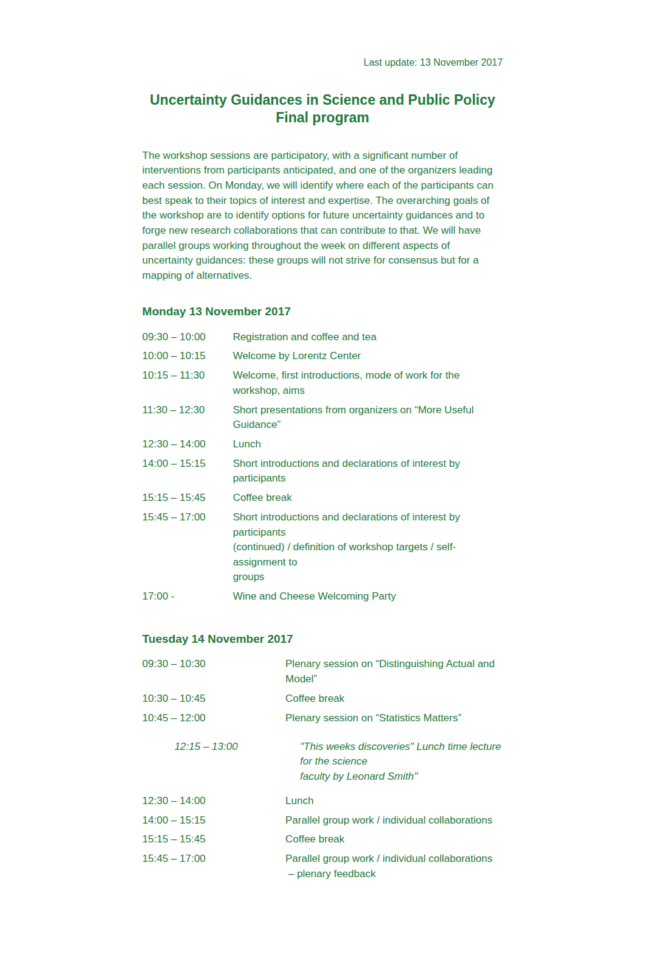Last update: 13 November 2017
Uncertainty Guidances in Science and Public Policy
Final program
The workshop sessions are participatory, with a significant number of interventions from participants anticipated, and one of the organizers leading each session. On Monday, we will identify where each of the participants can best speak to their topics of interest and expertise. The overarching goals of the workshop are to identify options for future uncertainty guidances and to forge new research collaborations that can contribute to that. We will have parallel groups working throughout the week on different aspects of uncertainty guidances: these groups will not strive for consensus but for a mapping of alternatives.
Monday 13 November 2017
| 09:30 – 10:00 | Registration and coffee and tea |
| 10:00 – 10:15 | Welcome by Lorentz Center |
| 10:15 – 11:30 | Welcome, first introductions, mode of work for the workshop, aims |
| 11:30 – 12:30 | Short presentations from organizers on “More Useful Guidance” |
| 12:30 – 14:00 | Lunch |
| 14:00 – 15:15 | Short introductions and declarations of interest by participants |
| 15:15 – 15:45 | Coffee break |
| 15:45 – 17:00 | Short introductions and declarations of interest by participants (continued) / definition of workshop targets / self-assignment to groups |
| 17:00 - | Wine and Cheese Welcoming Party |
Tuesday 14 November 2017
| 09:30 – 10:30 | Plenary session on “Distinguishing Actual and Model” |
| 10:30 – 10:45 | Coffee break |
| 10:45 – 12:00 | Plenary session on “Statistics Matters” |
| 12:15 – 13:00 | "This weeks discoveries" Lunch time lecture for the science faculty by Leonard Smith" |
| 12:30 – 14:00 | Lunch |
| 14:00 – 15:15 | Parallel group work / individual collaborations |
| 15:15 – 15:45 | Coffee break |
| 15:45 – 17:00 | Parallel group work / individual collaborations – plenary feedback |